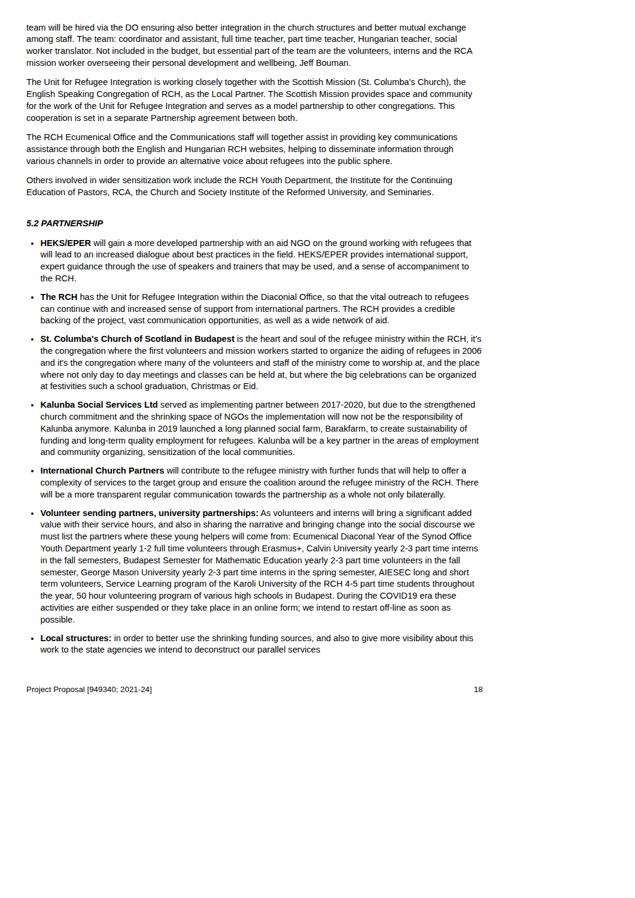team will be hired via the DO ensuring also better integration in the church structures and better mutual exchange among staff. The team: coordinator and assistant, full time teacher, part time teacher, Hungarian teacher, social worker translator. Not included in the budget, but essential part of the team are the volunteers, interns and the RCA mission worker overseeing their personal development and wellbeing, Jeff Bouman.
The Unit for Refugee Integration is working closely together with the Scottish Mission (St. Columba's Church), the English Speaking Congregation of RCH, as the Local Partner. The Scottish Mission provides space and community for the work of the Unit for Refugee Integration and serves as a model partnership to other congregations. This cooperation is set in a separate Partnership agreement between both.
The RCH Ecumenical Office and the Communications staff will together assist in providing key communications assistance through both the English and Hungarian RCH websites, helping to disseminate information through various channels in order to provide an alternative voice about refugees into the public sphere.
Others involved in wider sensitization work include the RCH Youth Department, the Institute for the Continuing Education of Pastors, RCA, the Church and Society Institute of the Reformed University, and Seminaries.
5.2 PARTNERSHIP
HEKS/EPER will gain a more developed partnership with an aid NGO on the ground working with refugees that will lead to an increased dialogue about best practices in the field. HEKS/EPER provides international support, expert guidance through the use of speakers and trainers that may be used, and a sense of accompaniment to the RCH.
The RCH has the Unit for Refugee Integration within the Diaconial Office, so that the vital outreach to refugees can continue with and increased sense of support from international partners. The RCH provides a credible backing of the project, vast communication opportunities, as well as a wide network of aid.
St. Columba's Church of Scotland in Budapest is the heart and soul of the refugee ministry within the RCH, it's the congregation where the first volunteers and mission workers started to organize the aiding of refugees in 2006 and it's the congregation where many of the volunteers and staff of the ministry come to worship at, and the place where not only day to day meetings and classes can be held at, but where the big celebrations can be organized at festivities such a school graduation, Christmas or Eid.
Kalunba Social Services Ltd served as implementing partner between 2017-2020, but due to the strengthened church commitment and the shrinking space of NGOs the implementation will now not be the responsibility of Kalunba anymore. Kalunba in 2019 launched a long planned social farm, Barakfarm, to create sustainability of funding and long-term quality employment for refugees. Kalunba will be a key partner in the areas of employment and community organizing, sensitization of the local communities.
International Church Partners will contribute to the refugee ministry with further funds that will help to offer a complexity of services to the target group and ensure the coalition around the refugee ministry of the RCH. There will be a more transparent regular communication towards the partnership as a whole not only bilaterally.
Volunteer sending partners, university partnerships: As volunteers and interns will bring a significant added value with their service hours, and also in sharing the narrative and bringing change into the social discourse we must list the partners where these young helpers will come from: Ecumenical Diaconal Year of the Synod Office Youth Department yearly 1-2 full time volunteers through Erasmus+, Calvin University yearly 2-3 part time interns in the fall semesters, Budapest Semester for Mathematic Education yearly 2-3 part time volunteers in the fall semester, George Mason University yearly 2-3 part time interns in the spring semester, AIESEC long and short term volunteers, Service Learning program of the Karoli University of the RCH 4-5 part time students throughout the year, 50 hour volunteering program of various high schools in Budapest. During the COVID19 era these activities are either suspended or they take place in an online form; we intend to restart off-line as soon as possible.
Local structures: in order to better use the shrinking funding sources, and also to give more visibility about this work to the state agencies we intend to deconstruct our parallel services
Project Proposal [949340; 2021-24] 18